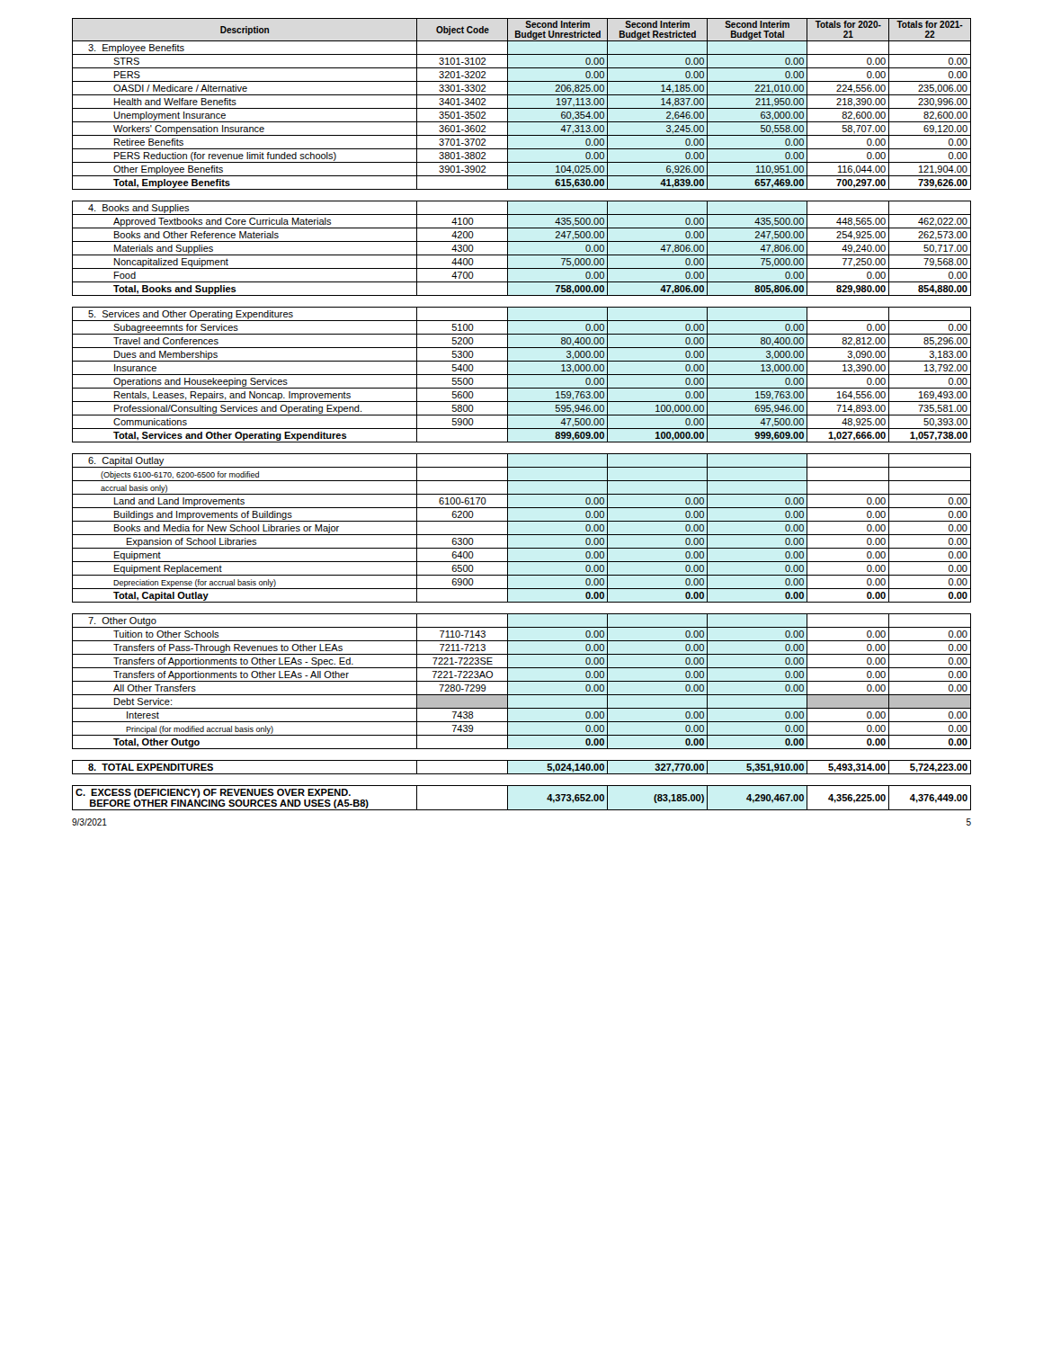| Description | Object Code | Second Interim Budget Unrestricted | Second Interim Budget Restricted | Second Interim Budget Total | Totals for 2020-21 | Totals for 2021-22 |
| --- | --- | --- | --- | --- | --- | --- |
| 3. Employee Benefits | | | | | | |
| STRS | 3101-3102 | 0.00 | 0.00 | 0.00 | 0.00 | 0.00 |
| PERS | 3201-3202 | 0.00 | 0.00 | 0.00 | 0.00 | 0.00 |
| OASDI / Medicare / Alternative | 3301-3302 | 206,825.00 | 14,185.00 | 221,010.00 | 224,556.00 | 235,006.00 |
| Health and Welfare Benefits | 3401-3402 | 197,113.00 | 14,837.00 | 211,950.00 | 218,390.00 | 230,996.00 |
| Unemployment Insurance | 3501-3502 | 60,354.00 | 2,646.00 | 63,000.00 | 82,600.00 | 82,600.00 |
| Workers' Compensation Insurance | 3601-3602 | 47,313.00 | 3,245.00 | 50,558.00 | 58,707.00 | 69,120.00 |
| Retiree Benefits | 3701-3702 | 0.00 | 0.00 | 0.00 | 0.00 | 0.00 |
| PERS Reduction (for revenue limit funded schools) | 3801-3802 | 0.00 | 0.00 | 0.00 | 0.00 | 0.00 |
| Other Employee Benefits | 3901-3902 | 104,025.00 | 6,926.00 | 110,951.00 | 116,044.00 | 121,904.00 |
| Total, Employee Benefits | | 615,630.00 | 41,839.00 | 657,469.00 | 700,297.00 | 739,626.00 |
| 4. Books and Supplies | | | | | | |
| Approved Textbooks and Core Curricula Materials | 4100 | 435,500.00 | 0.00 | 435,500.00 | 448,565.00 | 462,022.00 |
| Books and Other Reference Materials | 4200 | 247,500.00 | 0.00 | 247,500.00 | 254,925.00 | 262,573.00 |
| Materials and Supplies | 4300 | 0.00 | 47,806.00 | 47,806.00 | 49,240.00 | 50,717.00 |
| Noncapitalized Equipment | 4400 | 75,000.00 | 0.00 | 75,000.00 | 77,250.00 | 79,568.00 |
| Food | 4700 | 0.00 | 0.00 | 0.00 | 0.00 | 0.00 |
| Total, Books and Supplies | | 758,000.00 | 47,806.00 | 805,806.00 | 829,980.00 | 854,880.00 |
| 5. Services and Other Operating Expenditures | | | | | | |
| Subagreeemnts for Services | 5100 | 0.00 | 0.00 | 0.00 | 0.00 | 0.00 |
| Travel and Conferences | 5200 | 80,400.00 | 0.00 | 80,400.00 | 82,812.00 | 85,296.00 |
| Dues and Memberships | 5300 | 3,000.00 | 0.00 | 3,000.00 | 3,090.00 | 3,183.00 |
| Insurance | 5400 | 13,000.00 | 0.00 | 13,000.00 | 13,390.00 | 13,792.00 |
| Operations and Housekeeping Services | 5500 | 0.00 | 0.00 | 0.00 | 0.00 | 0.00 |
| Rentals, Leases, Repairs, and Noncap. Improvements | 5600 | 159,763.00 | 0.00 | 159,763.00 | 164,556.00 | 169,493.00 |
| Professional/Consulting Services and Operating Expend. | 5800 | 595,946.00 | 100,000.00 | 695,946.00 | 714,893.00 | 735,581.00 |
| Communications | 5900 | 47,500.00 | 0.00 | 47,500.00 | 48,925.00 | 50,393.00 |
| Total, Services and Other Operating Expenditures | | 899,609.00 | 100,000.00 | 999,609.00 | 1,027,666.00 | 1,057,738.00 |
| 6. Capital Outlay | | | | | | |
| (Objects 6100-6170, 6200-6500 for modified | | | | | | |
| accrual basis only) | | | | | | |
| Land and Land Improvements | 6100-6170 | 0.00 | 0.00 | 0.00 | 0.00 | 0.00 |
| Buildings and Improvements of Buildings | 6200 | 0.00 | 0.00 | 0.00 | 0.00 | 0.00 |
| Books and Media for New School Libraries or Major | | 0.00 | 0.00 | 0.00 | 0.00 | 0.00 |
| Expansion of School Libraries | 6300 | 0.00 | 0.00 | 0.00 | 0.00 | 0.00 |
| Equipment | 6400 | 0.00 | 0.00 | 0.00 | 0.00 | 0.00 |
| Equipment Replacement | 6500 | 0.00 | 0.00 | 0.00 | 0.00 | 0.00 |
| Depreciation Expense (for accrual basis only) | 6900 | 0.00 | 0.00 | 0.00 | 0.00 | 0.00 |
| Total, Capital Outlay | | 0.00 | 0.00 | 0.00 | 0.00 | 0.00 |
| 7. Other Outgo | | | | | | |
| Tuition to Other Schools | 7110-7143 | 0.00 | 0.00 | 0.00 | 0.00 | 0.00 |
| Transfers of Pass-Through Revenues to Other LEAs | 7211-7213 | 0.00 | 0.00 | 0.00 | 0.00 | 0.00 |
| Transfers of Apportionments to Other LEAs - Spec. Ed. | 7221-7223SE | 0.00 | 0.00 | 0.00 | 0.00 | 0.00 |
| Transfers of Apportionments to Other LEAs - All Other | 7221-7223AO | 0.00 | 0.00 | 0.00 | 0.00 | 0.00 |
| All Other Transfers | 7280-7299 | 0.00 | 0.00 | 0.00 | 0.00 | 0.00 |
| Debt Service: | | | | | | |
| Interest | 7438 | 0.00 | 0.00 | 0.00 | 0.00 | 0.00 |
| Principal (for modified accrual basis only) | 7439 | 0.00 | 0.00 | 0.00 | 0.00 | 0.00 |
| Total, Other Outgo | | 0.00 | 0.00 | 0.00 | 0.00 | 0.00 |
| 8. TOTAL EXPENDITURES | | 5,024,140.00 | 327,770.00 | 5,351,910.00 | 5,493,314.00 | 5,724,223.00 |
| C. EXCESS (DEFICIENCY) OF REVENUES OVER EXPEND. BEFORE OTHER FINANCING SOURCES AND USES (A5-B8) | | 4,373,652.00 | (83,185.00) | 4,290,467.00 | 4,356,225.00 | 4,376,449.00 |
9/3/2021 5